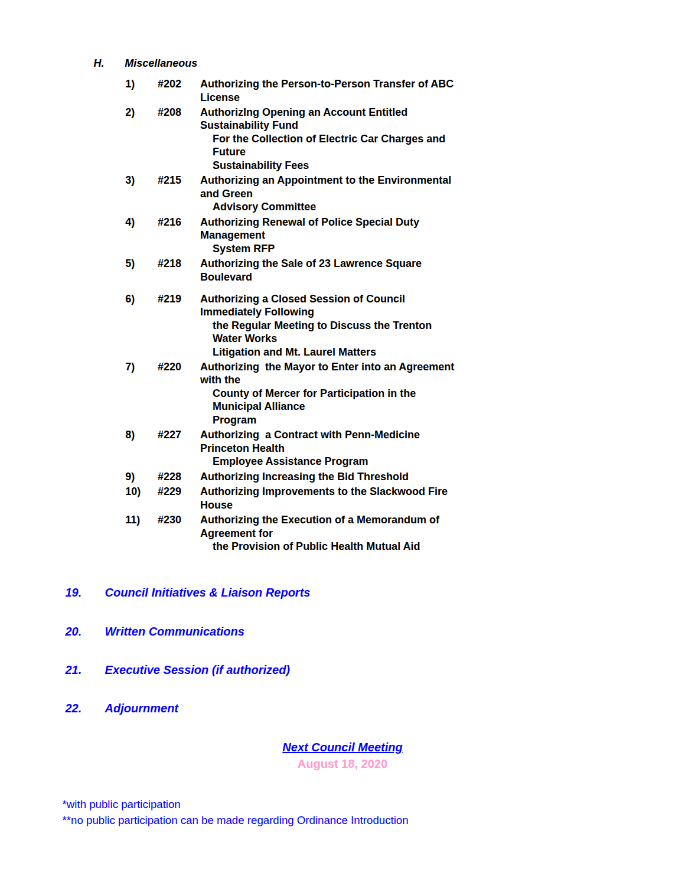H. Miscellaneous
| 1) | #202 | Authorizing the Person-to-Person Transfer of ABC License |
| 2) | #208 | AuthorizIng Opening an Account Entitled Sustainability Fund For the Collection of Electric Car Charges and Future Sustainability Fees |
| 3) | #215 | Authorizing an Appointment to the Environmental and Green Advisory Committee |
| 4) | #216 | Authorizing Renewal of Police Special Duty Management System RFP |
| 5) | #218 | Authorizing the Sale of 23 Lawrence Square Boulevard |
| 6) | #219 | Authorizing a Closed Session of Council Immediately Following the Regular Meeting to Discuss the Trenton Water Works Litigation and Mt. Laurel Matters |
| 7) | #220 | Authorizing the Mayor to Enter into an Agreement with the County of Mercer for Participation in the Municipal Alliance Program |
| 8) | #227 | Authorizing a Contract with Penn-Medicine Princeton Health Employee Assistance Program |
| 9) | #228 | Authorizing Increasing the Bid Threshold |
| 10) | #229 | Authorizing Improvements to the Slackwood Fire House |
| 11) | #230 | Authorizing the Execution of a Memorandum of Agreement for the Provision of Public Health Mutual Aid |
19. Council Initiatives & Liaison Reports
20. Written Communications
21. Executive Session (if authorized)
22. Adjournment
Next Council Meeting
August 18, 2020
*with public participation
**no public participation can be made regarding Ordinance Introduction